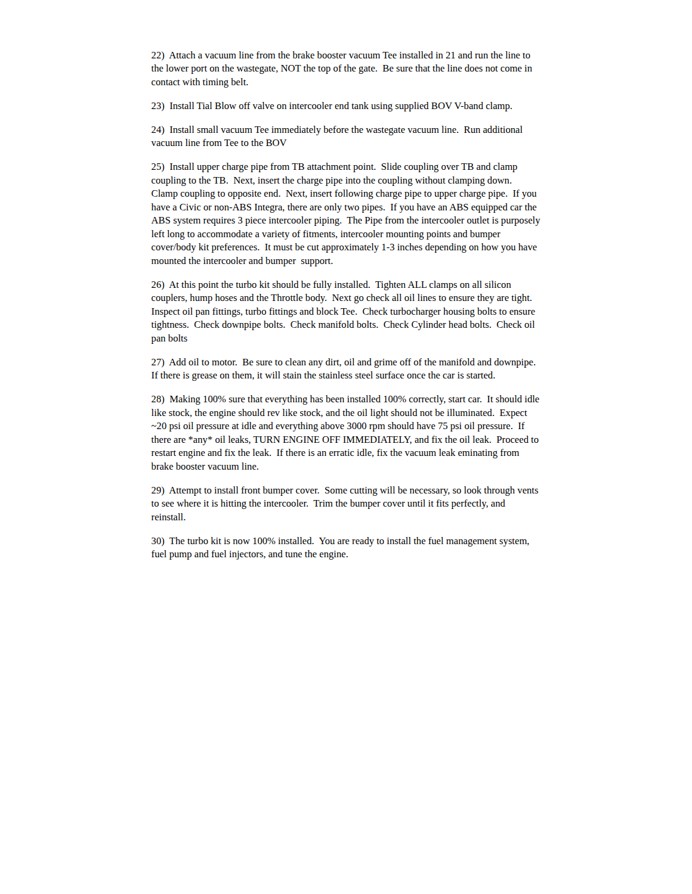22) Attach a vacuum line from the brake booster vacuum Tee installed in 21 and run the line to the lower port on the wastegate, NOT the top of the gate. Be sure that the line does not come in contact with timing belt.
23) Install Tial Blow off valve on intercooler end tank using supplied BOV V-band clamp.
24) Install small vacuum Tee immediately before the wastegate vacuum line. Run additional vacuum line from Tee to the BOV
25) Install upper charge pipe from TB attachment point. Slide coupling over TB and clamp coupling to the TB. Next, insert the charge pipe into the coupling without clamping down. Clamp coupling to opposite end. Next, insert following charge pipe to upper charge pipe. If you have a Civic or non-ABS Integra, there are only two pipes. If you have an ABS equipped car the ABS system requires 3 piece intercooler piping. The Pipe from the intercooler outlet is purposely left long to accommodate a variety of fitments, intercooler mounting points and bumper cover/body kit preferences. It must be cut approximately 1-3 inches depending on how you have mounted the intercooler and bumper support.
26) At this point the turbo kit should be fully installed. Tighten ALL clamps on all silicon couplers, hump hoses and the Throttle body. Next go check all oil lines to ensure they are tight. Inspect oil pan fittings, turbo fittings and block Tee. Check turbocharger housing bolts to ensure tightness. Check downpipe bolts. Check manifold bolts. Check Cylinder head bolts. Check oil pan bolts
27) Add oil to motor. Be sure to clean any dirt, oil and grime off of the manifold and downpipe. If there is grease on them, it will stain the stainless steel surface once the car is started.
28) Making 100% sure that everything has been installed 100% correctly, start car. It should idle like stock, the engine should rev like stock, and the oil light should not be illuminated. Expect ~20 psi oil pressure at idle and everything above 3000 rpm should have 75 psi oil pressure. If there are *any* oil leaks, TURN ENGINE OFF IMMEDIATELY, and fix the oil leak. Proceed to restart engine and fix the leak. If there is an erratic idle, fix the vacuum leak eminating from brake booster vacuum line.
29) Attempt to install front bumper cover. Some cutting will be necessary, so look through vents to see where it is hitting the intercooler. Trim the bumper cover until it fits perfectly, and reinstall.
30) The turbo kit is now 100% installed. You are ready to install the fuel management system, fuel pump and fuel injectors, and tune the engine.